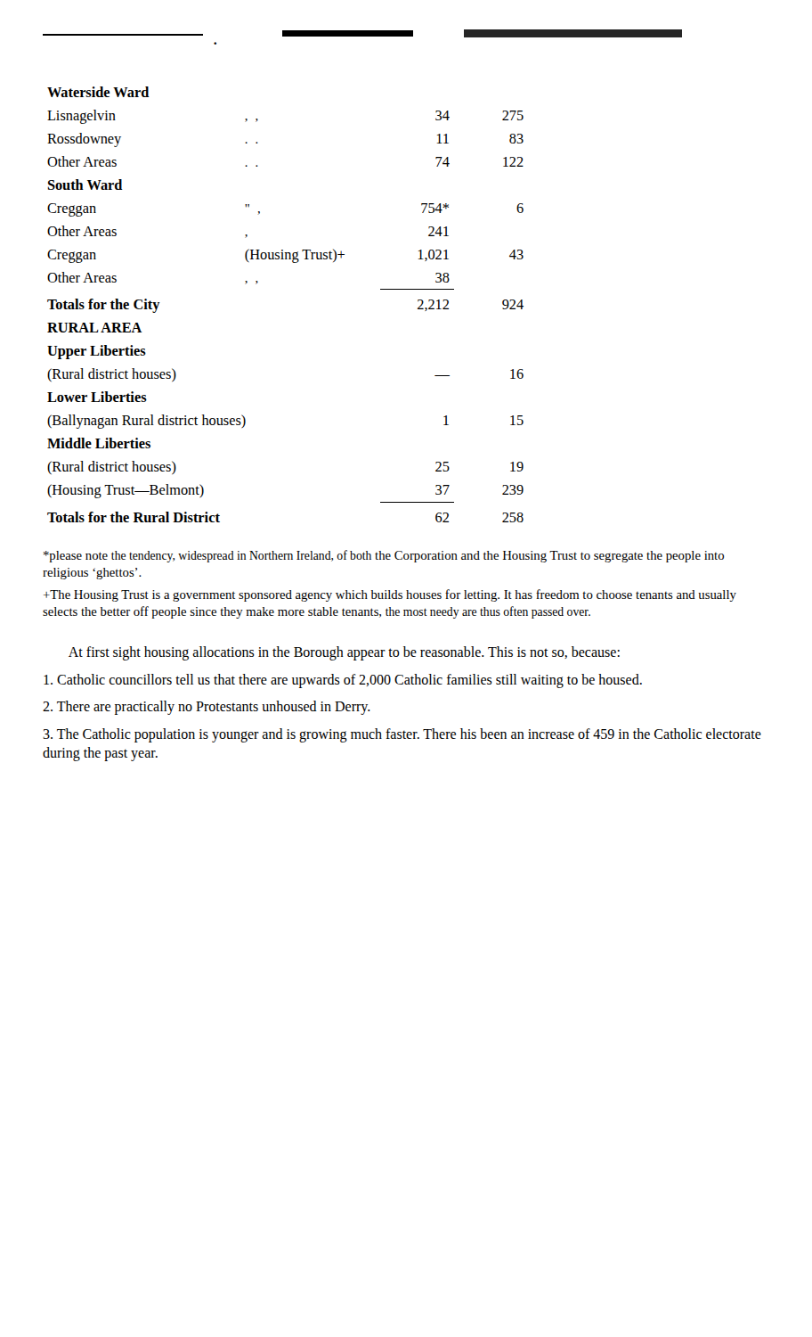.
| Waterside Ward | | |
| Lisnagelvin | , , | 34 | 275 |
| Rossdowney | . . | 11 | 83 |
| Other Areas | . . | 74 | 122 |
| South Ward | | |
| Creggan | " , | 754* | 6 |
| Other Areas | , | 241 | |
| Creggan | (Housing Trust)+ | 1,021 | 43 |
| Other Areas | , , | 38 | |
| Totals for the City | 2,212 | 924 |
| RURAL AREA | | |
| Upper Liberties | | |
| (Rural district houses) | — | 16 |
| Lower Liberties | | |
| (Ballynagan Rural district houses) | 1 | 15 |
| Middle Liberties | | |
| (Rural district houses) | 25 | 19 |
| (Housing Trust—Belmont) | 37 | 239 |
| Totals for the Rural District | 62 | 258 |
*please note the tendency, widespread in Northern Ireland, of both the Corporation and the Housing Trust to segregate the people into religious ‘ghettos’.
+The Housing Trust is a government sponsored agency which builds houses for letting. It has freedom to choose tenants and usually selects the better off people since they make more stable tenants, the most needy are thus often passed over.
At first sight housing allocations in the Borough appear to be reasonable. This is not so, because:
1. Catholic councillors tell us that there are upwards of 2,000 Catholic families still waiting to be housed.
2. There are practically no Protestants unhoused in Derry.
3. The Catholic population is younger and is growing much faster. There his been an increase of 459 in the Catholic electorate during the past year.